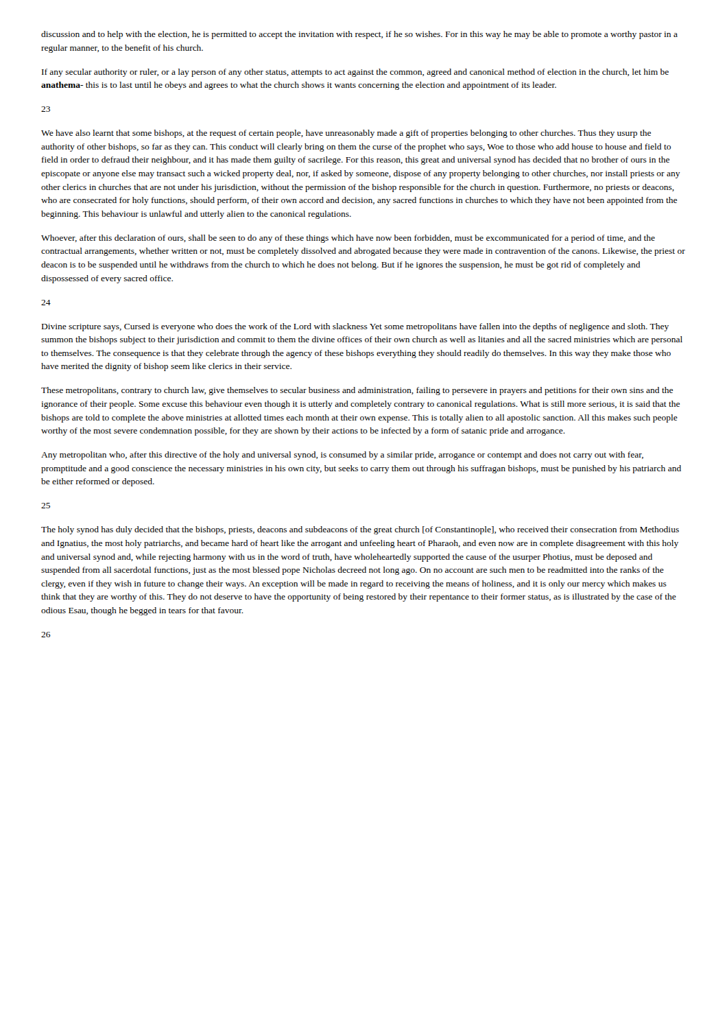discussion and to help with the election, he is permitted to accept the invitation with respect, if he so wishes. For in this way he may be able to promote a worthy pastor in a regular manner, to the benefit of his church.
If any secular authority or ruler, or a lay person of any other status, attempts to act against the common, agreed and canonical method of election in the church, let him be anathema- this is to last until he obeys and agrees to what the church shows it wants concerning the election and appointment of its leader.
23
We have also learnt that some bishops, at the request of certain people, have unreasonably made a gift of properties belonging to other churches. Thus they usurp the authority of other bishops, so far as they can. This conduct will clearly bring on them the curse of the prophet who says, Woe to those who add house to house and field to field in order to defraud their neighbour, and it has made them guilty of sacrilege. For this reason, this great and universal synod has decided that no brother of ours in the episcopate or anyone else may transact such a wicked property deal, nor, if asked by someone, dispose of any property belonging to other churches, nor install priests or any other clerics in churches that are not under his jurisdiction, without the permission of the bishop responsible for the church in question. Furthermore, no priests or deacons, who are consecrated for holy functions, should perform, of their own accord and decision, any sacred functions in churches to which they have not been appointed from the beginning. This behaviour is unlawful and utterly alien to the canonical regulations.
Whoever, after this declaration of ours, shall be seen to do any of these things which have now been forbidden, must be excommunicated for a period of time, and the contractual arrangements, whether written or not, must be completely dissolved and abrogated because they were made in contravention of the canons. Likewise, the priest or deacon is to be suspended until he withdraws from the church to which he does not belong. But if he ignores the suspension, he must be got rid of completely and dispossessed of every sacred office.
24
Divine scripture says, Cursed is everyone who does the work of the Lord with slackness Yet some metropolitans have fallen into the depths of negligence and sloth. They summon the bishops subject to their jurisdiction and commit to them the divine offices of their own church as well as litanies and all the sacred ministries which are personal to themselves. The consequence is that they celebrate through the agency of these bishops everything they should readily do themselves. In this way they make those who have merited the dignity of bishop seem like clerics in their service.
These metropolitans, contrary to church law, give themselves to secular business and administration, failing to persevere in prayers and petitions for their own sins and the ignorance of their people. Some excuse this behaviour even though it is utterly and completely contrary to canonical regulations. What is still more serious, it is said that the bishops are told to complete the above ministries at allotted times each month at their own expense. This is totally alien to all apostolic sanction. All this makes such people worthy of the most severe condemnation possible, for they are shown by their actions to be infected by a form of satanic pride and arrogance.
Any metropolitan who, after this directive of the holy and universal synod, is consumed by a similar pride, arrogance or contempt and does not carry out with fear, promptitude and a good conscience the necessary ministries in his own city, but seeks to carry them out through his suffragan bishops, must be punished by his patriarch and be either reformed or deposed.
25
The holy synod has duly decided that the bishops, priests, deacons and subdeacons of the great church [of Constantinople], who received their consecration from Methodius and Ignatius, the most holy patriarchs, and became hard of heart like the arrogant and unfeeling heart of Pharaoh, and even now are in complete disagreement with this holy and universal synod and, while rejecting harmony with us in the word of truth, have wholeheartedly supported the cause of the usurper Photius, must be deposed and suspended from all sacerdotal functions, just as the most blessed pope Nicholas decreed not long ago. On no account are such men to be readmitted into the ranks of the clergy, even if they wish in future to change their ways. An exception will be made in regard to receiving the means of holiness, and it is only our mercy which makes us think that they are worthy of this. They do not deserve to have the opportunity of being restored by their repentance to their former status, as is illustrated by the case of the odious Esau, though he begged in tears for that favour.
26